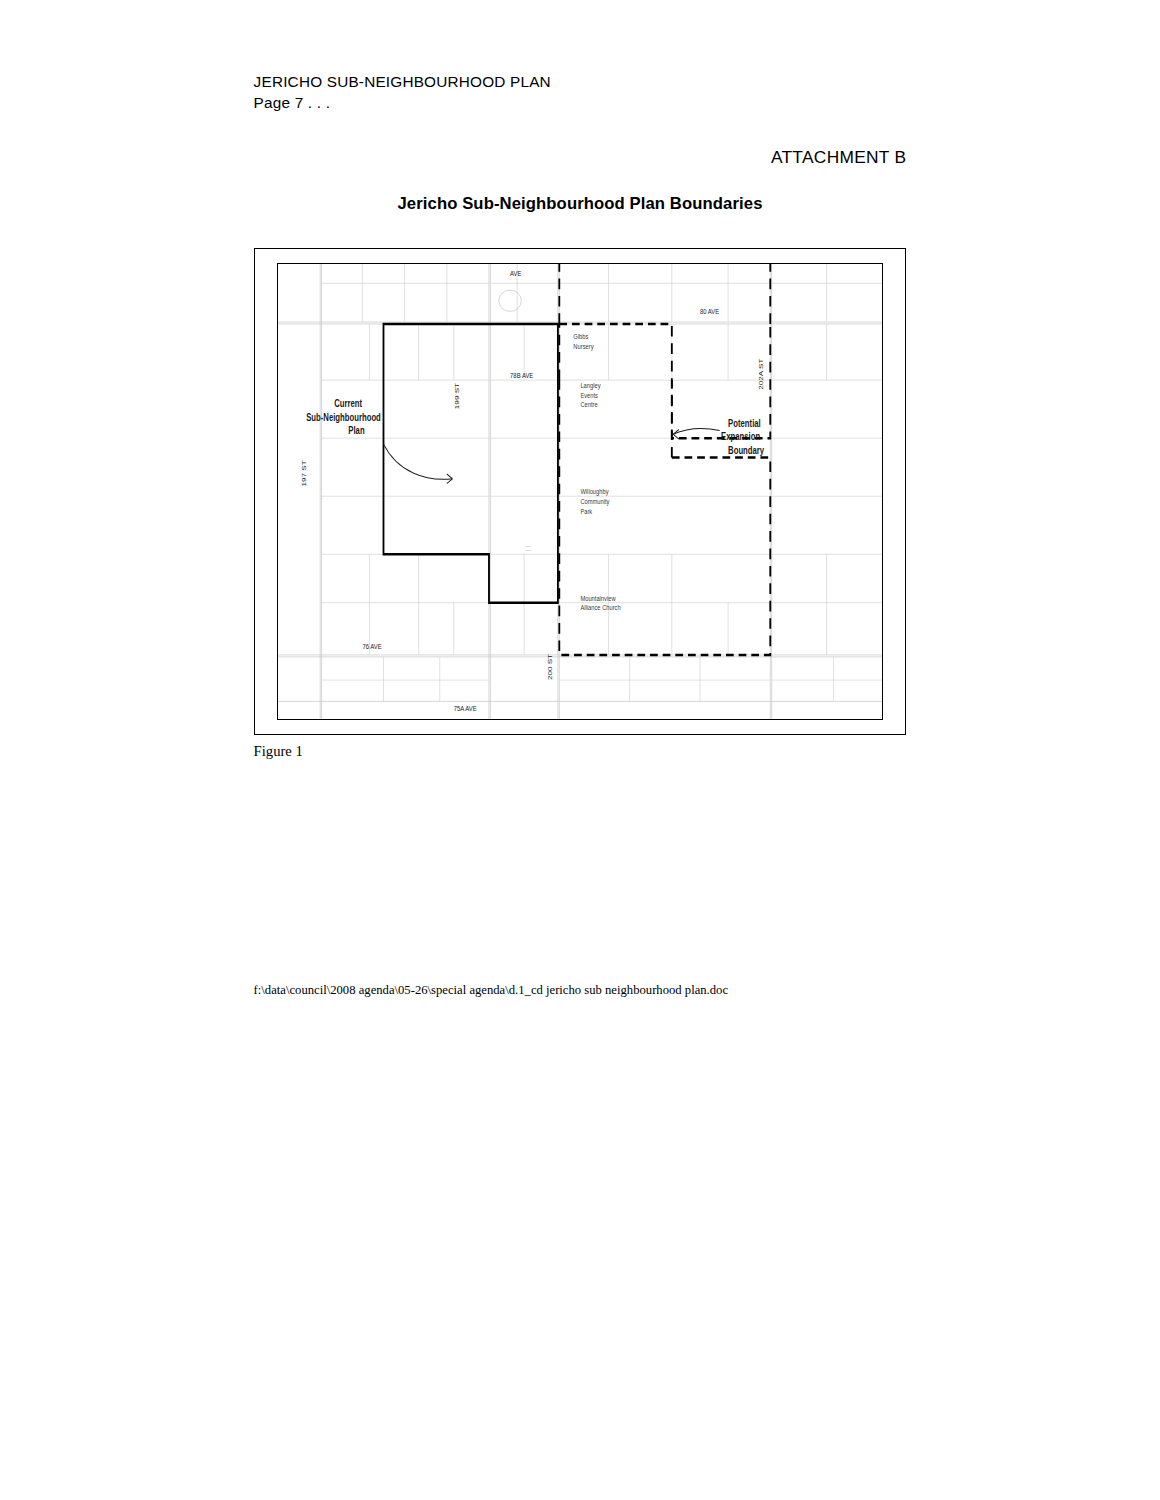JERICHO SUB-NEIGHBOURHOOD PLAN
Page 7 . . .
ATTACHMENT B
Jericho Sub-Neighbourhood Plan Boundaries
AVE 80 AVE 78B AVE 76 AVE 75A AVE 199 ST 197 ST 202A ST 200 ST Gibbs Nursery Langley Events Centre Willoughby Community Park Mountainview Alliance Church Current Sub-Neighbourhood Plan Potential Expansion Boundary
Figure 1
f:\data\council\2008 agenda\05-26\special agenda\d.1_cd jericho sub neighbourhood plan.doc